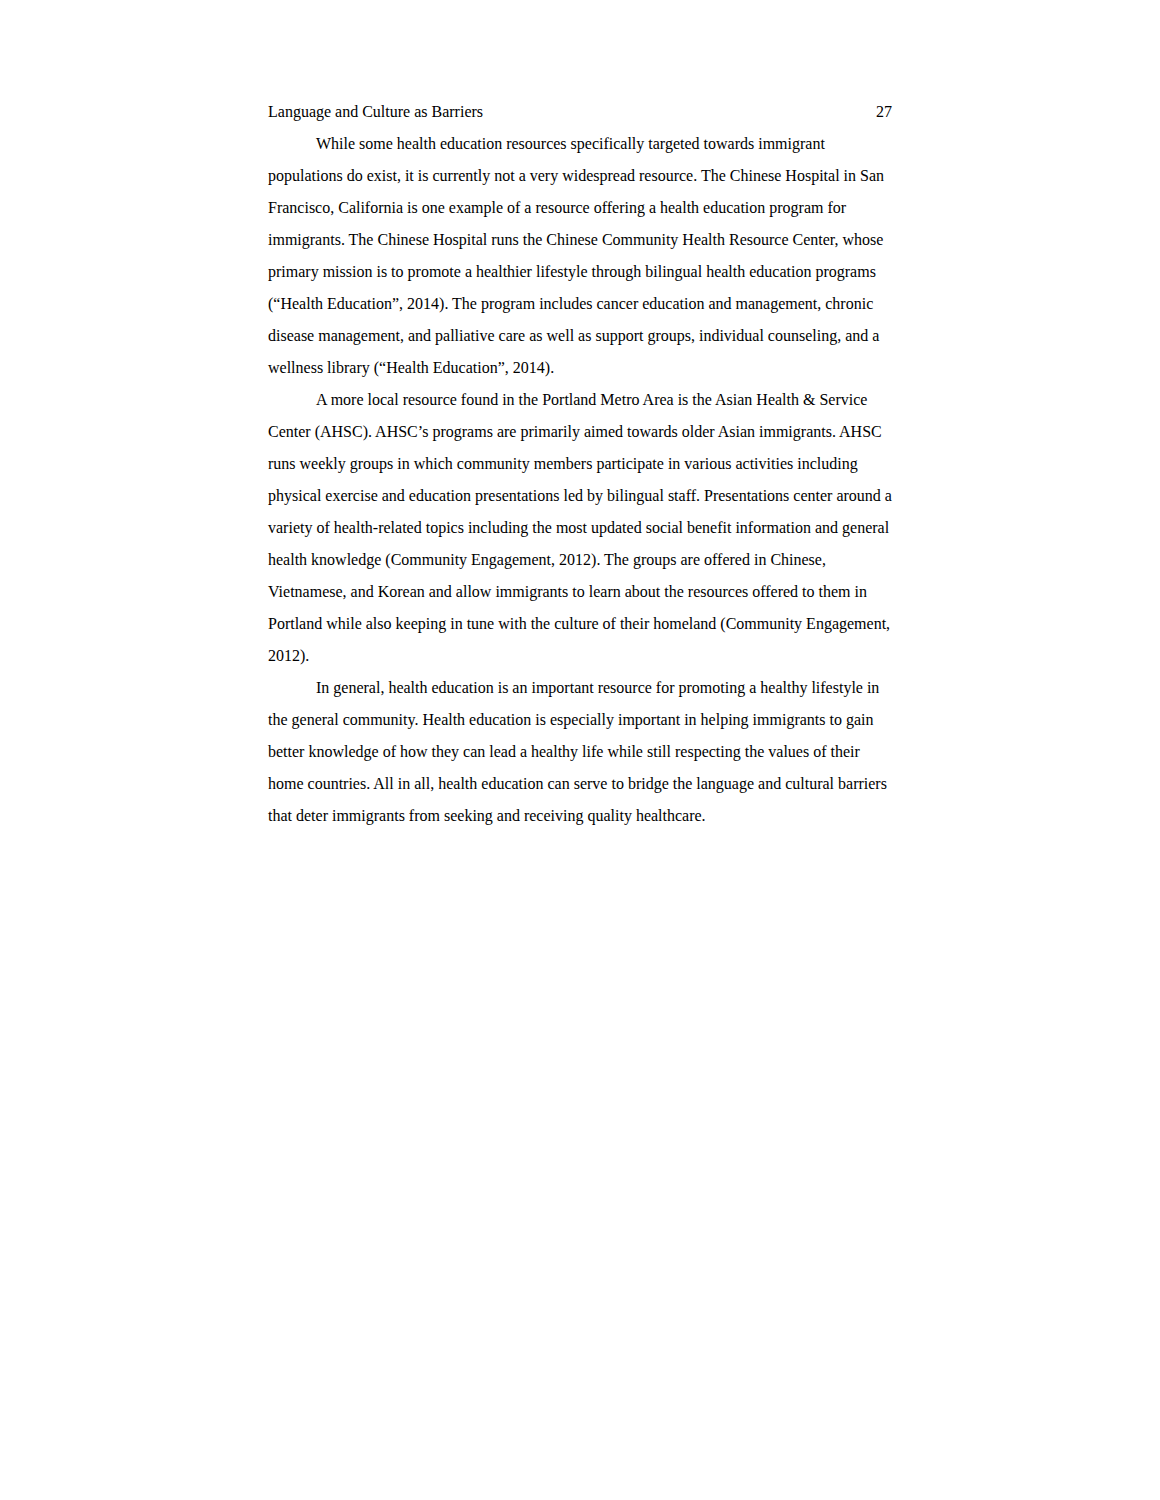Language and Culture as Barriers 27
While some health education resources specifically targeted towards immigrant populations do exist, it is currently not a very widespread resource. The Chinese Hospital in San Francisco, California is one example of a resource offering a health education program for immigrants. The Chinese Hospital runs the Chinese Community Health Resource Center, whose primary mission is to promote a healthier lifestyle through bilingual health education programs (“Health Education”, 2014). The program includes cancer education and management, chronic disease management, and palliative care as well as support groups, individual counseling, and a wellness library (“Health Education”, 2014).
A more local resource found in the Portland Metro Area is the Asian Health & Service Center (AHSC). AHSC’s programs are primarily aimed towards older Asian immigrants. AHSC runs weekly groups in which community members participate in various activities including physical exercise and education presentations led by bilingual staff. Presentations center around a variety of health-related topics including the most updated social benefit information and general health knowledge (Community Engagement, 2012). The groups are offered in Chinese, Vietnamese, and Korean and allow immigrants to learn about the resources offered to them in Portland while also keeping in tune with the culture of their homeland (Community Engagement, 2012).
In general, health education is an important resource for promoting a healthy lifestyle in the general community. Health education is especially important in helping immigrants to gain better knowledge of how they can lead a healthy life while still respecting the values of their home countries. All in all, health education can serve to bridge the language and cultural barriers that deter immigrants from seeking and receiving quality healthcare.